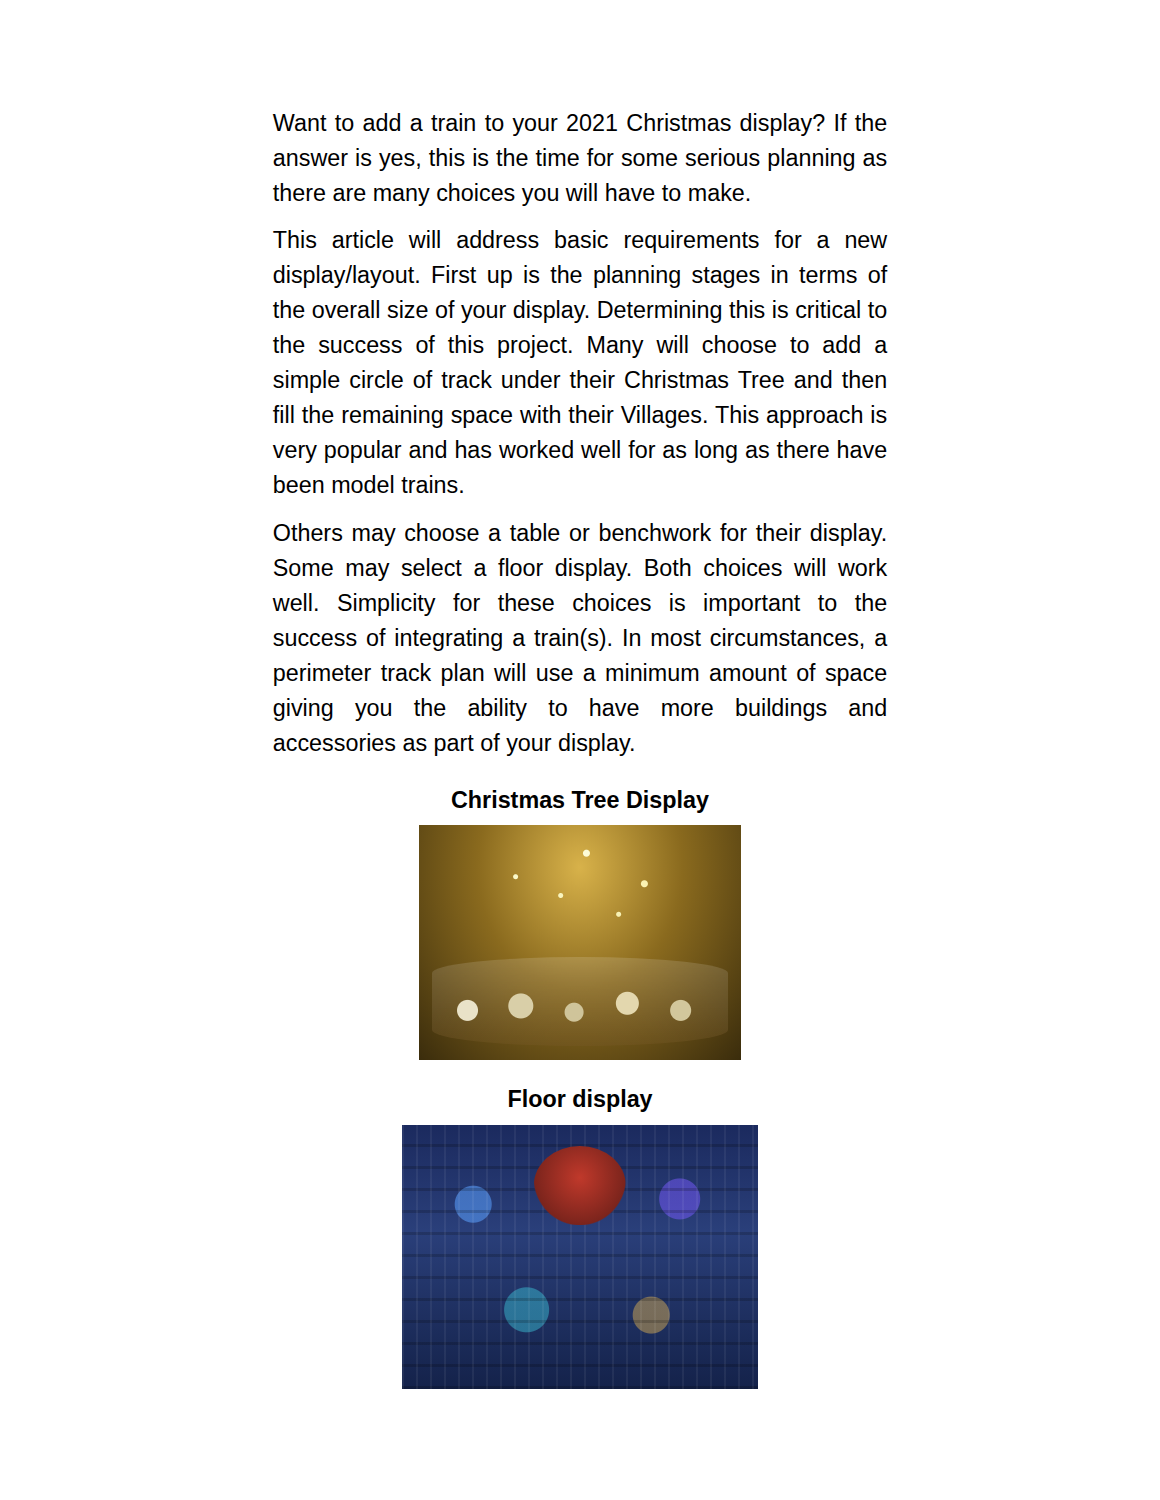Want to add a train to your 2021 Christmas display? If the answer is yes, this is the time for some serious planning as there are many choices you will have to make.
This article will address basic requirements for a new display/layout. First up is the planning stages in terms of the overall size of your display. Determining this is critical to the success of this project. Many will choose to add a simple circle of track under their Christmas Tree and then fill the remaining space with their Villages. This approach is very popular and has worked well for as long as there have been model trains.
Others may choose a table or benchwork for their display. Some may select a floor display. Both choices will work well. Simplicity for these choices is important to the success of integrating a train(s). In most circumstances, a perimeter track plan will use a minimum amount of space giving you the ability to have more buildings and accessories as part of your display.
Christmas Tree Display
Floor display